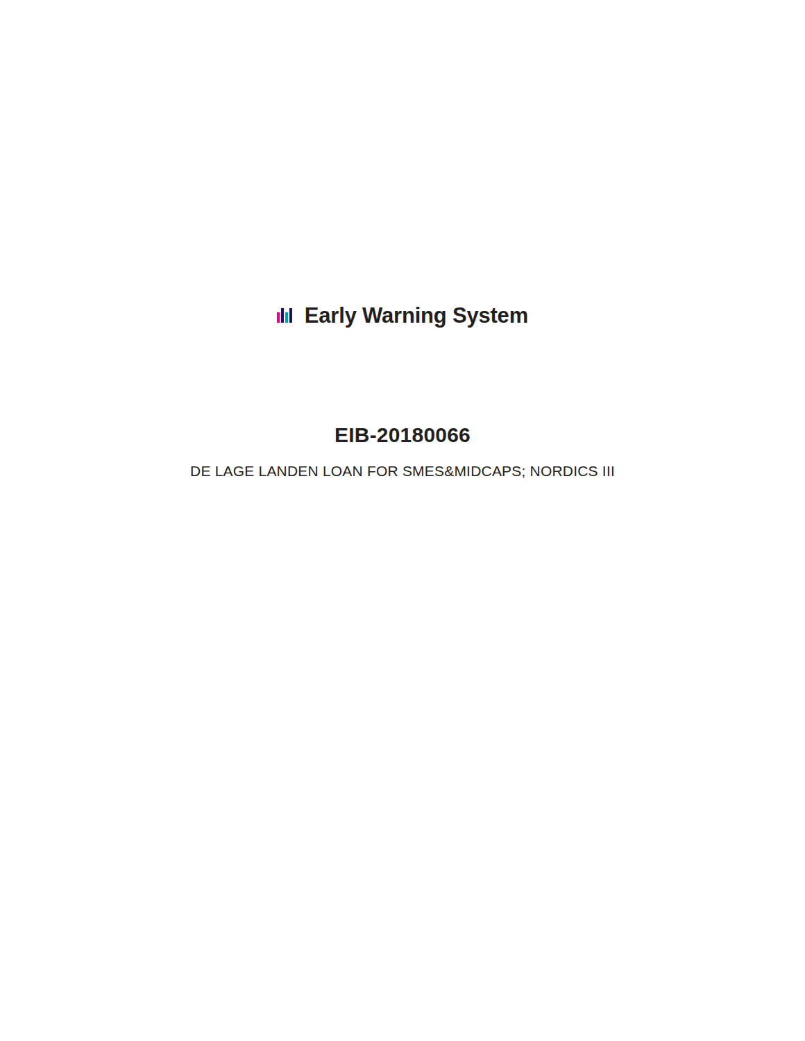Early Warning System
EIB-20180066
DE LAGE LANDEN LOAN FOR SMES&MIDCAPS; NORDICS III